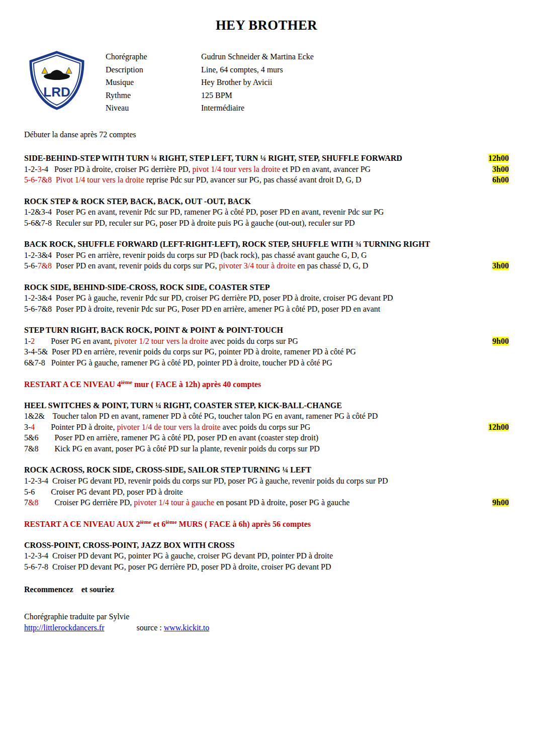HEY BROTHER
LRD
| Chorégraphe | Gudrun Schneider & Martina Ecke |
| Description | Line, 64 comptes, 4 murs |
| Musique | Hey Brother by Avicii |
| Rythme | 125 BPM |
| Niveau | Intermédiaire |
Débuter la danse après 72 comptes
SIDE-BEHIND-STEP WITH TURN ¼ RIGHT, STEP LEFT, TURN ¼ RIGHT, STEP, SHUFFLE FORWARD
12h00
1-2-3-4 Poser PD à droite, croiser PG derrière PD, pivot 1/4 tour vers la droite et PD en avant, avancer PG
3h00
5-6-7&8 Pivot 1/4 tour vers la droite reprise Pdc sur PD, avancer sur PG, pas chassé avant droit D, G, D
6h00
ROCK STEP & ROCK STEP, BACK, BACK, OUT -OUT, BACK
1-2&3-4 Poser PG en avant, revenir Pdc sur PD, ramener PG à côté PD, poser PD en avant, revenir Pdc sur PG
5-6&7-8 Reculer sur PD, reculer sur PG, poser PD à droite puis PG à gauche (out-out), reculer sur PD
BACK ROCK, SHUFFLE FORWARD (LEFT-RIGHT-LEFT), ROCK STEP, SHUFFLE WITH ¾ TURNING RIGHT
1-2-3&4 Poser PG en arrière, revenir poids du corps sur PD (back rock), pas chassé avant gauche G, D, G
5-6-7&8 Poser PD en avant, revenir poids du corps sur PG, pivoter 3/4 tour à droite en pas chassé D, G, D
3h00
ROCK SIDE, BEHIND-SIDE-CROSS, ROCK SIDE, COASTER STEP
1-2-3&4 Poser PG à gauche, revenir Pdc sur PD, croiser PG derrière PD, poser PD à droite, croiser PG devant PD
5-6-7&8 Poser PD à droite, revenir Pdc sur PG, Poser PD en arrière, amener PG à côté PD, poser PD en avant
STEP TURN RIGHT, BACK ROCK, POINT & POINT & POINT-TOUCH
1-2 Poser PG en avant, pivoter 1/2 tour vers la droite avec poids du corps sur PG
9h00
3-4-5& Poser PD en arrière, revenir poids du corps sur PG, pointer PD à droite, ramener PD à côté PG
6&7-8 Pointer PG à gauche, ramener PG à côté PD, pointer PD à droite, toucher PD à côté PG
RESTART A CE NIVEAU 4ième mur ( FACE à 12h) après 40 comptes
HEEL SWITCHES & POINT, TURN ¼ RIGHT, COASTER STEP, KICK-BALL-CHANGE
1&2& Toucher talon PD en avant, ramener PD à côté PG, toucher talon PG en avant, ramener PG à côté PD
3-4 Pointer PD à droite, pivoter 1/4 de tour vers la droite avec poids du corps sur PG
12h00
5&6 Poser PD en arrière, ramener PG à côté PD, poser PD en avant (coaster step droit)
7&8 Kick PG en avant, poser PG à côté PD sur la plante, revenir poids du corps sur PD
ROCK ACROSS, ROCK SIDE, CROSS-SIDE, SAILOR STEP TURNING ¼ LEFT
1-2-3-4 Croiser PG devant PD, revenir poids du corps sur PD, poser PG à gauche, revenir poids du corps sur PD
5-6 Croiser PG devant PD, poser PD à droite
7&8 Croiser PG derrière PD, pivoter 1/4 tour à gauche en posant PD à droite, poser PG à gauche
9h00
RESTART A CE NIVEAU AUX 2ième et 6ième MURS ( FACE à 6h) après 56 comptes
CROSS-POINT, CROSS-POINT, JAZZ BOX WITH CROSS
1-2-3-4 Croiser PD devant PG, pointer PG à gauche, croiser PG devant PD, pointer PD à droite
5-6-7-8 Croiser PD devant PG, poser PG derrière PD, poser PD à droite, croiser PG devant PD
Recommencez et souriez
Chorégraphie traduite par Sylvie
http://littlerockdancers.fr source : www.kickit.to